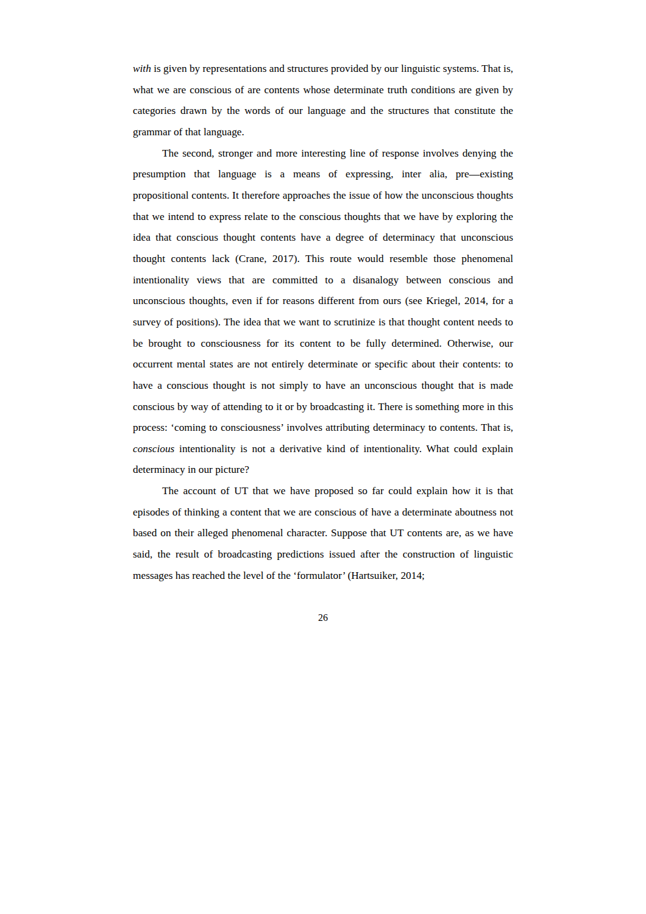with is given by representations and structures provided by our linguistic systems. That is, what we are conscious of are contents whose determinate truth conditions are given by categories drawn by the words of our language and the structures that constitute the grammar of that language.
The second, stronger and more interesting line of response involves denying the presumption that language is a means of expressing, inter alia, pre—existing propositional contents. It therefore approaches the issue of how the unconscious thoughts that we intend to express relate to the conscious thoughts that we have by exploring the idea that conscious thought contents have a degree of determinacy that unconscious thought contents lack (Crane, 2017). This route would resemble those phenomenal intentionality views that are committed to a disanalogy between conscious and unconscious thoughts, even if for reasons different from ours (see Kriegel, 2014, for a survey of positions). The idea that we want to scrutinize is that thought content needs to be brought to consciousness for its content to be fully determined. Otherwise, our occurrent mental states are not entirely determinate or specific about their contents: to have a conscious thought is not simply to have an unconscious thought that is made conscious by way of attending to it or by broadcasting it. There is something more in this process: ‘coming to consciousness’ involves attributing determinacy to contents. That is, conscious intentionality is not a derivative kind of intentionality. What could explain determinacy in our picture?
The account of UT that we have proposed so far could explain how it is that episodes of thinking a content that we are conscious of have a determinate aboutness not based on their alleged phenomenal character. Suppose that UT contents are, as we have said, the result of broadcasting predictions issued after the construction of linguistic messages has reached the level of the ‘formulator’ (Hartsuiker, 2014;
26